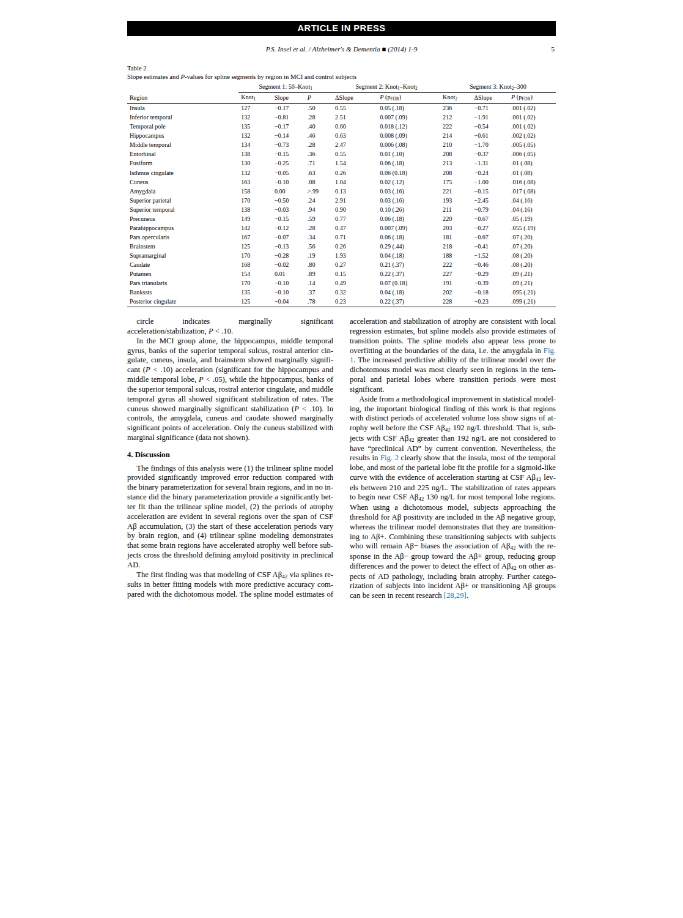ARTICLE IN PRESS
P.S. Insel et al. / Alzheimer's & Dementia ■ (2014) 1-9 5
Table 2 Slope estimates and P-values for spline segments by region in MCI and control subjects
| | Segment 1: 50–Knot 1 | Segment 2: Knot 1 –Knot 2 | Segment 3: Knot 2 –300 |
| --- | --- | --- | --- |
| Region | Knot 1 | Slope | P | ΔSlope | P (p FDR ) | Knot 2 | ΔSlope | P (p FDR ) |
| Insula | 127 | −0.17 | .50 | 0.55 | 0.05 (.18) | 236 | −0.71 | .001 (.02) |
| Inferior temporal | 132 | −0.81 | .28 | 2.51 | 0.007 (.09) | 212 | −1.91 | .001 (.02) |
| Temporal pole | 135 | −0.17 | .40 | 0.60 | 0.018 (.12) | 222 | −0.54 | .001 (.02) |
| Hippocampus | 132 | −0.14 | .46 | 0.63 | 0.008 (.09) | 214 | −0.61 | .002 (.02) |
| Middle temporal | 134 | −0.73 | .28 | 2.47 | 0.006 (.08) | 210 | −1.70 | .005 (.05) |
| Entorhinal | 138 | −0.15 | .36 | 0.55 | 0.01 (.10) | 208 | −0.37 | .006 (.05) |
| Fusiform | 130 | −0.25 | .71 | 1.54 | 0.06 (.18) | 213 | −1.31 | .01 (.08) |
| Isthmus cingulate | 132 | −0.05 | .63 | 0.26 | 0.06 (0.18) | 208 | −0.24 | .01 (.08) |
| Cuneus | 163 | −0.10 | .08 | 1.04 | 0.02 (.12) | 175 | −1.00 | .016 (.08) |
| Amygdala | 158 | 0.00 | >.99 | 0.13 | 0.03 (.16) | 221 | −0.15 | .017 (.08) |
| Superior parietal | 170 | −0.50 | .24 | 2.91 | 0.03 (.16) | 193 | −2.45 | .04 (.16) |
| Superior temporal | 138 | −0.03 | .94 | 0.90 | 0.10 (.26) | 211 | −0.79 | .04 (.16) |
| Precuneus | 149 | −0.15 | .59 | 0.77 | 0.06 (.18) | 220 | −0.67 | .05 (.19) |
| Parahippocampus | 142 | −0.12 | .28 | 0.47 | 0.007 (.09) | 203 | −0.27 | .055 (.19) |
| Pars opercularis | 167 | −0.07 | .34 | 0.71 | 0.06 (.18) | 181 | −0.67 | .07 (.20) |
| Brainstem | 125 | −0.13 | .56 | 0.26 | 0.29 (.44) | 218 | −0.41 | .07 (.20) |
| Supramarginal | 170 | −0.28 | .19 | 1.93 | 0.04 (.18) | 188 | −1.52 | .08 (.20) |
| Caudate | 168 | −0.02 | .80 | 0.27 | 0.21 (.37) | 222 | −0.46 | .08 (.20) |
| Putamen | 154 | 0.01 | .89 | 0.15 | 0.22 (.37) | 227 | −0.29 | .09 (.21) |
| Pars trianularis | 170 | −0.10 | .14 | 0.49 | 0.07 (0.18) | 191 | −0.39 | .09 (.21) |
| Bankssts | 135 | −0.10 | .37 | 0.32 | 0.04 (.18) | 202 | −0.18 | .095 (.21) |
| Posterior cingulate | 125 | −0.04 | .78 | 0.23 | 0.22 (.37) | 228 | −0.23 | .099 (.21) |
circle indicates marginally significant acceleration/stabilization, P < .10.
In the MCI group alone, the hippocampus, middle temporal gyrus, banks of the superior temporal sulcus, rostral anterior cingulate, cuneus, insula, and brainstem showed marginally significant (P < .10) acceleration (significant for the hippocampus and middle temporal lobe, P < .05), while the hippocampus, banks of the superior temporal sulcus, rostral anterior cingulate, and middle temporal gyrus all showed significant stabilization of rates. The cuneus showed marginally significant stabilization (P < .10). In controls, the amygdala, cuneus and caudate showed marginally significant points of acceleration. Only the cuneus stabilized with marginal significance (data not shown).
4. Discussion
The findings of this analysis were (1) the trilinear spline model provided significantly improved error reduction compared with the binary parameterization for several brain regions, and in no instance did the binary parameterization provide a significantly better fit than the trilinear spline model, (2) the periods of atrophy acceleration are evident in several regions over the span of CSF Aβ accumulation, (3) the start of these acceleration periods vary by brain region, and (4) trilinear spline modeling demonstrates that some brain regions have accelerated atrophy well before subjects cross the threshold defining amyloid positivity in preclinical AD.
The first finding was that modeling of CSF Aβ42 via splines results in better fitting models with more predictive accuracy compared with the dichotomous model. The spline model estimates of acceleration and stabilization of atrophy are consistent with local regression estimates, but spline models also provide estimates of transition points. The spline models also appear less prone to overfitting at the boundaries of the data, i.e. the amygdala in Fig. 1. The increased predictive ability of the trilinear model over the dichotomous model was most clearly seen in regions in the temporal and parietal lobes where transition periods were most significant.
Aside from a methodological improvement in statistical modeling, the important biological finding of this work is that regions with distinct periods of accelerated volume loss show signs of atrophy well before the CSF Aβ42 192 ng/L threshold. That is, subjects with CSF Aβ42 greater than 192 ng/L are not considered to have “preclinical AD” by current convention. Nevertheless, the results in Fig. 2 clearly show that the insula, most of the temporal lobe, and most of the parietal lobe fit the profile for a sigmoid-like curve with the evidence of acceleration starting at CSF Aβ42 levels between 210 and 225 ng/L. The stabilization of rates appears to begin near CSF Aβ42 130 ng/L for most temporal lobe regions. When using a dichotomous model, subjects approaching the threshold for Aβ positivity are included in the Aβ negative group, whereas the trilinear model demonstrates that they are transitioning to Aβ+. Combining these transitioning subjects with subjects who will remain Aβ− biases the association of Aβ42 with the response in the Aβ− group toward the Aβ+ group, reducing group differences and the power to detect the effect of Aβ42 on other aspects of AD pathology, including brain atrophy. Further categorization of subjects into incident Aβ+ or transitioning Aβ groups can be seen in recent research [28,29].